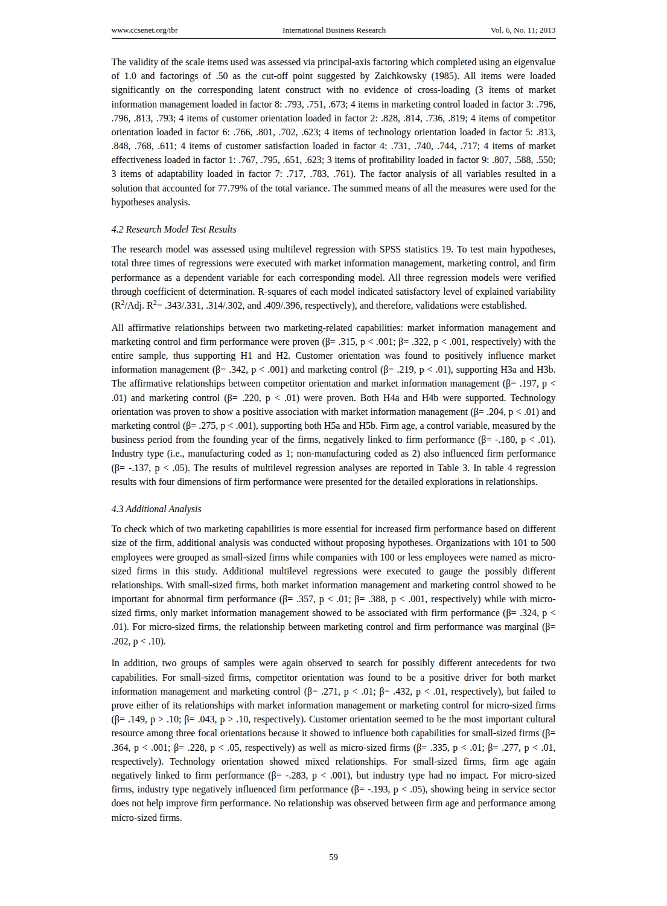www.ccsenet.org/ibr International Business Research Vol. 6, No. 11; 2013
The validity of the scale items used was assessed via principal-axis factoring which completed using an eigenvalue of 1.0 and factorings of .50 as the cut-off point suggested by Zaichkowsky (1985). All items were loaded significantly on the corresponding latent construct with no evidence of cross-loading (3 items of market information management loaded in factor 8: .793, .751, .673; 4 items in marketing control loaded in factor 3: .796, .796, .813, .793; 4 items of customer orientation loaded in factor 2: .828, .814, .736, .819; 4 items of competitor orientation loaded in factor 6: .766, .801, .702, .623; 4 items of technology orientation loaded in factor 5: .813, .848, .768, .611; 4 items of customer satisfaction loaded in factor 4: .731, .740, .744, .717; 4 items of market effectiveness loaded in factor 1: .767, .795, .651, .623; 3 items of profitability loaded in factor 9: .807, .588, .550; 3 items of adaptability loaded in factor 7: .717, .783, .761). The factor analysis of all variables resulted in a solution that accounted for 77.79% of the total variance. The summed means of all the measures were used for the hypotheses analysis.
4.2 Research Model Test Results
The research model was assessed using multilevel regression with SPSS statistics 19. To test main hypotheses, total three times of regressions were executed with market information management, marketing control, and firm performance as a dependent variable for each corresponding model. All three regression models were verified through coefficient of determination. R-squares of each model indicated satisfactory level of explained variability (R2/Adj. R2= .343/.331, .314/.302, and .409/.396, respectively), and therefore, validations were established.
All affirmative relationships between two marketing-related capabilities: market information management and marketing control and firm performance were proven (β= .315, p < .001; β= .322, p < .001, respectively) with the entire sample, thus supporting H1 and H2. Customer orientation was found to positively influence market information management (β= .342, p < .001) and marketing control (β= .219, p < .01), supporting H3a and H3b. The affirmative relationships between competitor orientation and market information management (β= .197, p < .01) and marketing control (β= .220, p < .01) were proven. Both H4a and H4b were supported. Technology orientation was proven to show a positive association with market information management (β= .204, p < .01) and marketing control (β= .275, p < .001), supporting both H5a and H5b. Firm age, a control variable, measured by the business period from the founding year of the firms, negatively linked to firm performance (β= -.180, p < .01). Industry type (i.e., manufacturing coded as 1; non-manufacturing coded as 2) also influenced firm performance (β= -.137, p < .05). The results of multilevel regression analyses are reported in Table 3. In table 4 regression results with four dimensions of firm performance were presented for the detailed explorations in relationships.
4.3 Additional Analysis
To check which of two marketing capabilities is more essential for increased firm performance based on different size of the firm, additional analysis was conducted without proposing hypotheses. Organizations with 101 to 500 employees were grouped as small-sized firms while companies with 100 or less employees were named as micro-sized firms in this study. Additional multilevel regressions were executed to gauge the possibly different relationships. With small-sized firms, both market information management and marketing control showed to be important for abnormal firm performance (β= .357, p < .01; β= .388, p < .001, respectively) while with micro-sized firms, only market information management showed to be associated with firm performance (β= .324, p < .01). For micro-sized firms, the relationship between marketing control and firm performance was marginal (β= .202, p < .10).
In addition, two groups of samples were again observed to search for possibly different antecedents for two capabilities. For small-sized firms, competitor orientation was found to be a positive driver for both market information management and marketing control (β= .271, p < .01; β= .432, p < .01, respectively), but failed to prove either of its relationships with market information management or marketing control for micro-sized firms (β= .149, p > .10; β= .043, p > .10, respectively). Customer orientation seemed to be the most important cultural resource among three focal orientations because it showed to influence both capabilities for small-sized firms (β= .364, p < .001; β= .228, p < .05, respectively) as well as micro-sized firms (β= .335, p < .01; β= .277, p < .01, respectively). Technology orientation showed mixed relationships. For small-sized firms, firm age again negatively linked to firm performance (β= -.283, p < .001), but industry type had no impact. For micro-sized firms, industry type negatively influenced firm performance (β= -.193, p < .05), showing being in service sector does not help improve firm performance. No relationship was observed between firm age and performance among micro-sized firms.
59